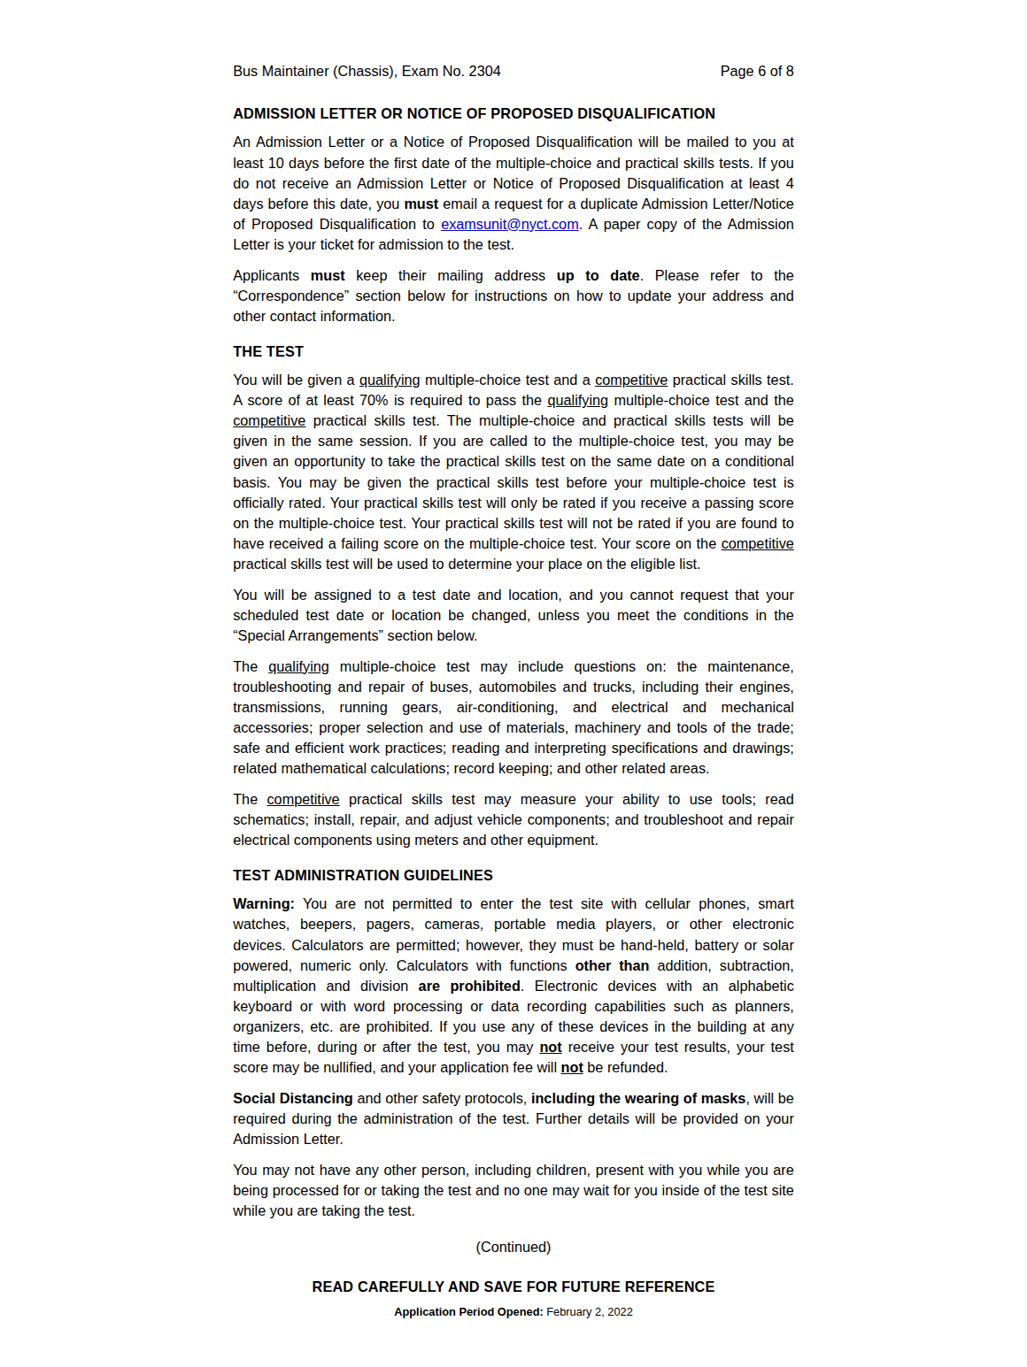Bus Maintainer (Chassis), Exam No. 2304 Page 6 of 8
ADMISSION LETTER OR NOTICE OF PROPOSED DISQUALIFICATION
An Admission Letter or a Notice of Proposed Disqualification will be mailed to you at least 10 days before the first date of the multiple-choice and practical skills tests. If you do not receive an Admission Letter or Notice of Proposed Disqualification at least 4 days before this date, you must email a request for a duplicate Admission Letter/Notice of Proposed Disqualification to examsunit@nyct.com. A paper copy of the Admission Letter is your ticket for admission to the test.
Applicants must keep their mailing address up to date. Please refer to the “Correspondence” section below for instructions on how to update your address and other contact information.
THE TEST
You will be given a qualifying multiple-choice test and a competitive practical skills test. A score of at least 70% is required to pass the qualifying multiple-choice test and the competitive practical skills test. The multiple-choice and practical skills tests will be given in the same session. If you are called to the multiple-choice test, you may be given an opportunity to take the practical skills test on the same date on a conditional basis. You may be given the practical skills test before your multiple-choice test is officially rated. Your practical skills test will only be rated if you receive a passing score on the multiple-choice test. Your practical skills test will not be rated if you are found to have received a failing score on the multiple-choice test. Your score on the competitive practical skills test will be used to determine your place on the eligible list.
You will be assigned to a test date and location, and you cannot request that your scheduled test date or location be changed, unless you meet the conditions in the “Special Arrangements” section below.
The qualifying multiple-choice test may include questions on: the maintenance, troubleshooting and repair of buses, automobiles and trucks, including their engines, transmissions, running gears, air-conditioning, and electrical and mechanical accessories; proper selection and use of materials, machinery and tools of the trade; safe and efficient work practices; reading and interpreting specifications and drawings; related mathematical calculations; record keeping; and other related areas.
The competitive practical skills test may measure your ability to use tools; read schematics; install, repair, and adjust vehicle components; and troubleshoot and repair electrical components using meters and other equipment.
TEST ADMINISTRATION GUIDELINES
Warning: You are not permitted to enter the test site with cellular phones, smart watches, beepers, pagers, cameras, portable media players, or other electronic devices. Calculators are permitted; however, they must be hand-held, battery or solar powered, numeric only. Calculators with functions other than addition, subtraction, multiplication and division are prohibited. Electronic devices with an alphabetic keyboard or with word processing or data recording capabilities such as planners, organizers, etc. are prohibited. If you use any of these devices in the building at any time before, during or after the test, you may not receive your test results, your test score may be nullified, and your application fee will not be refunded.
Social Distancing and other safety protocols, including the wearing of masks, will be required during the administration of the test. Further details will be provided on your Admission Letter.
You may not have any other person, including children, present with you while you are being processed for or taking the test and no one may wait for you inside of the test site while you are taking the test.
(Continued)
READ CAREFULLY AND SAVE FOR FUTURE REFERENCE
Application Period Opened: February 2, 2022